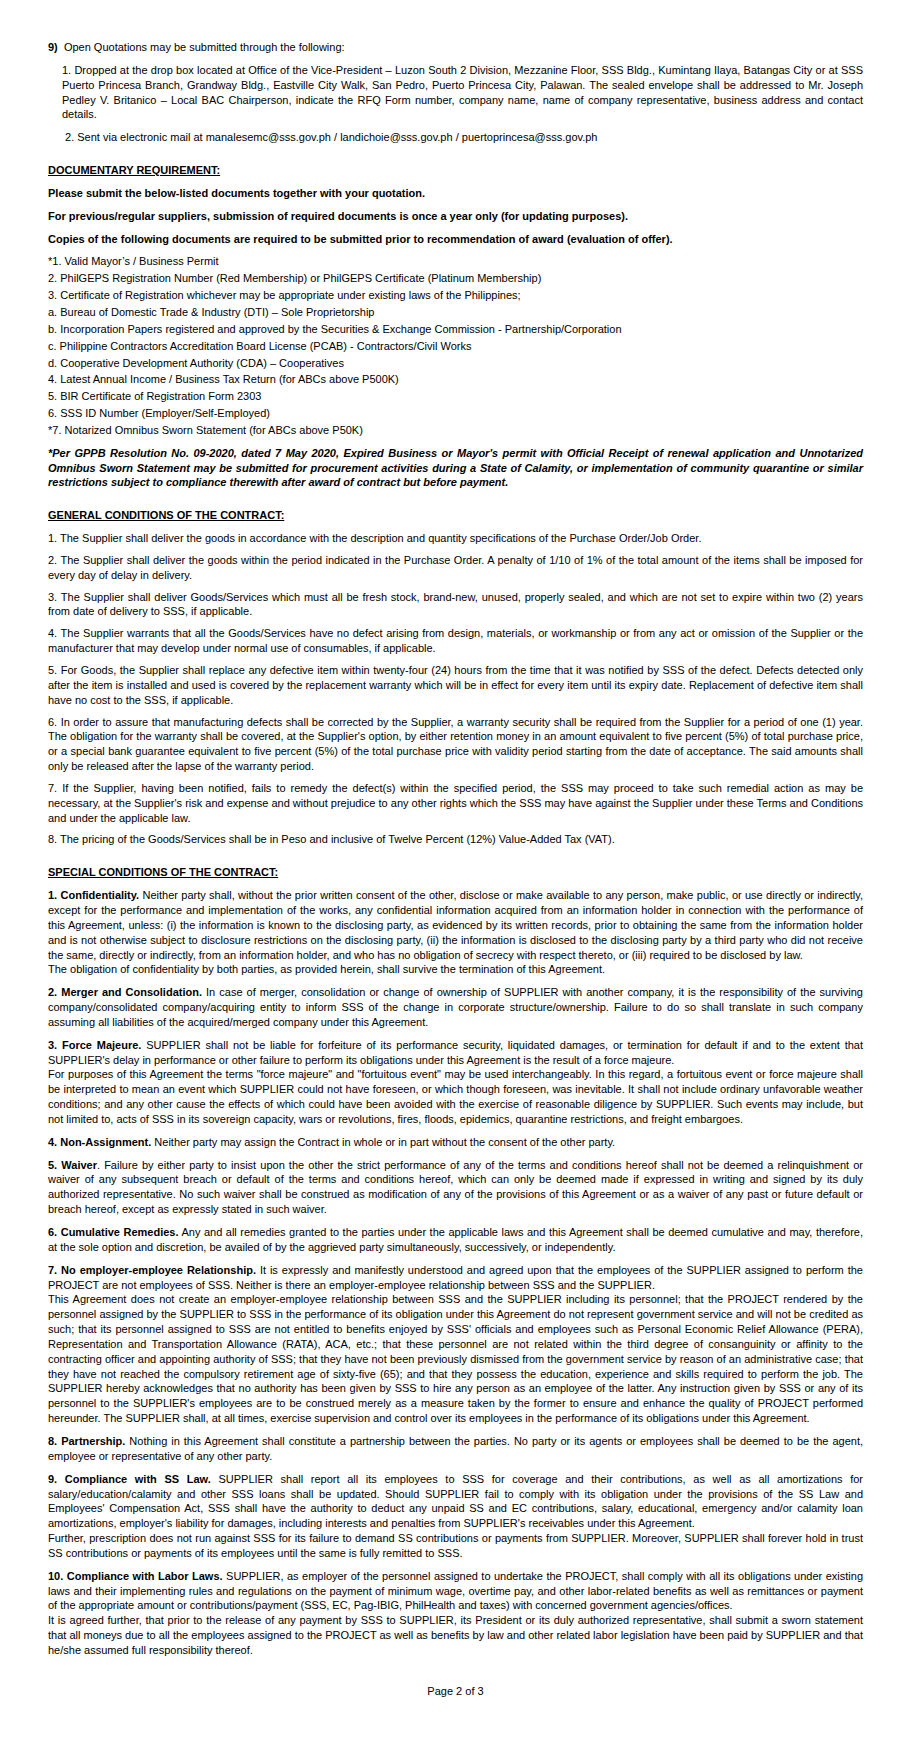9) Open Quotations may be submitted through the following:
1. Dropped at the drop box located at Office of the Vice-President – Luzon South 2 Division, Mezzanine Floor, SSS Bldg., Kumintang Ilaya, Batangas City or at SSS Puerto Princesa Branch, Grandway Bldg., Eastville City Walk, San Pedro, Puerto Princesa City, Palawan. The sealed envelope shall be addressed to Mr. Joseph Pedley V. Britanico – Local BAC Chairperson, indicate the RFQ Form number, company name, name of company representative, business address and contact details.
2. Sent via electronic mail at manalesemc@sss.gov.ph / landichoie@sss.gov.ph / puertoprincesa@sss.gov.ph
DOCUMENTARY REQUIREMENT:
Please submit the below-listed documents together with your quotation.
For previous/regular suppliers, submission of required documents is once a year only (for updating purposes).
Copies of the following documents are required to be submitted prior to recommendation of award (evaluation of offer).
*1. Valid Mayor’s / Business Permit
2. PhilGEPS Registration Number (Red Membership) or PhilGEPS Certificate (Platinum Membership)
3. Certificate of Registration whichever may be appropriate under existing laws of the Philippines;
a. Bureau of Domestic Trade & Industry (DTI) – Sole Proprietorship
b. Incorporation Papers registered and approved by the Securities & Exchange Commission - Partnership/Corporation
c. Philippine Contractors Accreditation Board License (PCAB) - Contractors/Civil Works
d. Cooperative Development Authority (CDA) – Cooperatives
4. Latest Annual Income / Business Tax Return (for ABCs above P500K)
5. BIR Certificate of Registration Form 2303
6. SSS ID Number (Employer/Self-Employed)
*7. Notarized Omnibus Sworn Statement (for ABCs above P50K)
*Per GPPB Resolution No. 09-2020, dated 7 May 2020, Expired Business or Mayor's permit with Official Receipt of renewal application and Unnotarized Omnibus Sworn Statement may be submitted for procurement activities during a State of Calamity, or implementation of community quarantine or similar restrictions subject to compliance therewith after award of contract but before payment.
GENERAL CONDITIONS OF THE CONTRACT:
1. The Supplier shall deliver the goods in accordance with the description and quantity specifications of the Purchase Order/Job Order.
2. The Supplier shall deliver the goods within the period indicated in the Purchase Order. A penalty of 1/10 of 1% of the total amount of the items shall be imposed for every day of delay in delivery.
3. The Supplier shall deliver Goods/Services which must all be fresh stock, brand-new, unused, properly sealed, and which are not set to expire within two (2) years from date of delivery to SSS, if applicable.
4. The Supplier warrants that all the Goods/Services have no defect arising from design, materials, or workmanship or from any act or omission of the Supplier or the manufacturer that may develop under normal use of consumables, if applicable.
5. For Goods, the Supplier shall replace any defective item within twenty-four (24) hours from the time that it was notified by SSS of the defect. Defects detected only after the item is installed and used is covered by the replacement warranty which will be in effect for every item until its expiry date. Replacement of defective item shall have no cost to the SSS, if applicable.
6. In order to assure that manufacturing defects shall be corrected by the Supplier, a warranty security shall be required from the Supplier for a period of one (1) year. The obligation for the warranty shall be covered, at the Supplier's option, by either retention money in an amount equivalent to five percent (5%) of total purchase price, or a special bank guarantee equivalent to five percent (5%) of the total purchase price with validity period starting from the date of acceptance. The said amounts shall only be released after the lapse of the warranty period.
7. If the Supplier, having been notified, fails to remedy the defect(s) within the specified period, the SSS may proceed to take such remedial action as may be necessary, at the Supplier's risk and expense and without prejudice to any other rights which the SSS may have against the Supplier under these Terms and Conditions and under the applicable law.
8. The pricing of the Goods/Services shall be in Peso and inclusive of Twelve Percent (12%) Value-Added Tax (VAT).
SPECIAL CONDITIONS OF THE CONTRACT:
1. Confidentiality. Neither party shall, without the prior written consent of the other, disclose or make available to any person, make public, or use directly or indirectly, except for the performance and implementation of the works, any confidential information acquired from an information holder in connection with the performance of this Agreement, unless: (i) the information is known to the disclosing party, as evidenced by its written records, prior to obtaining the same from the information holder and is not otherwise subject to disclosure restrictions on the disclosing party, (ii) the information is disclosed to the disclosing party by a third party who did not receive the same, directly or indirectly, from an information holder, and who has no obligation of secrecy with respect thereto, or (iii) required to be disclosed by law.
The obligation of confidentiality by both parties, as provided herein, shall survive the termination of this Agreement.
2. Merger and Consolidation. In case of merger, consolidation or change of ownership of SUPPLIER with another company, it is the responsibility of the surviving company/consolidated company/acquiring entity to inform SSS of the change in corporate structure/ownership. Failure to do so shall translate in such company assuming all liabilities of the acquired/merged company under this Agreement.
3. Force Majeure. SUPPLIER shall not be liable for forfeiture of its performance security, liquidated damages, or termination for default if and to the extent that SUPPLIER's delay in performance or other failure to perform its obligations under this Agreement is the result of a force majeure.
For purposes of this Agreement the terms "force majeure" and "fortuitous event" may be used interchangeably. In this regard, a fortuitous event or force majeure shall be interpreted to mean an event which SUPPLIER could not have foreseen, or which though foreseen, was inevitable. It shall not include ordinary unfavorable weather conditions; and any other cause the effects of which could have been avoided with the exercise of reasonable diligence by SUPPLIER. Such events may include, but not limited to, acts of SSS in its sovereign capacity, wars or revolutions, fires, floods, epidemics, quarantine restrictions, and freight embargoes.
4. Non-Assignment. Neither party may assign the Contract in whole or in part without the consent of the other party.
5. Waiver. Failure by either party to insist upon the other the strict performance of any of the terms and conditions hereof shall not be deemed a relinquishment or waiver of any subsequent breach or default of the terms and conditions hereof, which can only be deemed made if expressed in writing and signed by its duly authorized representative. No such waiver shall be construed as modification of any of the provisions of this Agreement or as a waiver of any past or future default or breach hereof, except as expressly stated in such waiver.
6. Cumulative Remedies. Any and all remedies granted to the parties under the applicable laws and this Agreement shall be deemed cumulative and may, therefore, at the sole option and discretion, be availed of by the aggrieved party simultaneously, successively, or independently.
7. No employer-employee Relationship. It is expressly and manifestly understood and agreed upon that the employees of the SUPPLIER assigned to perform the PROJECT are not employees of SSS. Neither is there an employer-employee relationship between SSS and the SUPPLIER.
This Agreement does not create an employer-employee relationship between SSS and the SUPPLIER including its personnel; that the PROJECT rendered by the personnel assigned by the SUPPLIER to SSS in the performance of its obligation under this Agreement do not represent government service and will not be credited as such; that its personnel assigned to SSS are not entitled to benefits enjoyed by SSS' officials and employees such as Personal Economic Relief Allowance (PERA), Representation and Transportation Allowance (RATA), ACA, etc.; that these personnel are not related within the third degree of consanguinity or affinity to the contracting officer and appointing authority of SSS; that they have not been previously dismissed from the government service by reason of an administrative case; that they have not reached the compulsory retirement age of sixty-five (65); and that they possess the education, experience and skills required to perform the job. The SUPPLIER hereby acknowledges that no authority has been given by SSS to hire any person as an employee of the latter. Any instruction given by SSS or any of its personnel to the SUPPLIER's employees are to be construed merely as a measure taken by the former to ensure and enhance the quality of PROJECT performed hereunder. The SUPPLIER shall, at all times, exercise supervision and control over its employees in the performance of its obligations under this Agreement.
8. Partnership. Nothing in this Agreement shall constitute a partnership between the parties. No party or its agents or employees shall be deemed to be the agent, employee or representative of any other party.
9. Compliance with SS Law. SUPPLIER shall report all its employees to SSS for coverage and their contributions, as well as all amortizations for salary/education/calamity and other SSS loans shall be updated. Should SUPPLIER fail to comply with its obligation under the provisions of the SS Law and Employees' Compensation Act, SSS shall have the authority to deduct any unpaid SS and EC contributions, salary, educational, emergency and/or calamity loan amortizations, employer's liability for damages, including interests and penalties from SUPPLIER's receivables under this Agreement.
Further, prescription does not run against SSS for its failure to demand SS contributions or payments from SUPPLIER. Moreover, SUPPLIER shall forever hold in trust SS contributions or payments of its employees until the same is fully remitted to SSS.
10. Compliance with Labor Laws. SUPPLIER, as employer of the personnel assigned to undertake the PROJECT, shall comply with all its obligations under existing laws and their implementing rules and regulations on the payment of minimum wage, overtime pay, and other labor-related benefits as well as remittances or payment of the appropriate amount or contributions/payment (SSS, EC, Pag-IBIG, PhilHealth and taxes) with concerned government agencies/offices.
It is agreed further, that prior to the release of any payment by SSS to SUPPLIER, its President or its duly authorized representative, shall submit a sworn statement that all moneys due to all the employees assigned to the PROJECT as well as benefits by law and other related labor legislation have been paid by SUPPLIER and that he/she assumed full responsibility thereof.
Page 2 of 3